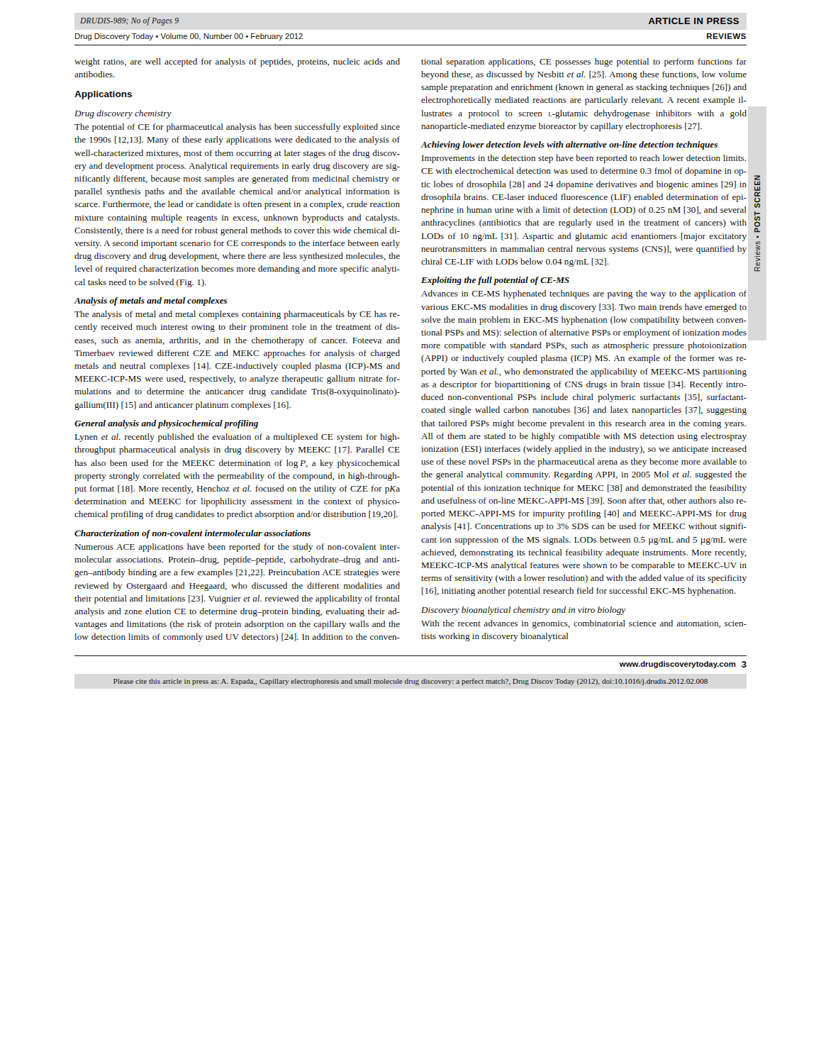DRUDIS-989; No of Pages 9
ARTICLE IN PRESS
Drug Discovery Today • Volume 00, Number 00 • February 2012
REVIEWS
Reviews • POST SCREEN
weight ratios, are well accepted for analysis of peptides, proteins, nucleic acids and antibodies.
Applications
Drug discovery chemistry
The potential of CE for pharmaceutical analysis has been successfully exploited since the 1990s [12,13]. Many of these early applications were dedicated to the analysis of well-characterized mixtures, most of them occurring at later stages of the drug discovery and development process. Analytical requirements in early drug discovery are significantly different, because most samples are generated from medicinal chemistry or parallel synthesis paths and the available chemical and/or analytical information is scarce. Furthermore, the lead or candidate is often present in a complex, crude reaction mixture containing multiple reagents in excess, unknown byproducts and catalysts. Consistently, there is a need for robust general methods to cover this wide chemical diversity. A second important scenario for CE corresponds to the interface between early drug discovery and drug development, where there are less synthesized molecules, the level of required characterization becomes more demanding and more specific analytical tasks need to be solved (Fig. 1).
Analysis of metals and metal complexes
The analysis of metal and metal complexes containing pharmaceuticals by CE has recently received much interest owing to their prominent role in the treatment of diseases, such as anemia, arthritis, and in the chemotherapy of cancer. Foteeva and Timerbaev reviewed different CZE and MEKC approaches for analysis of charged metals and neutral complexes [14]. CZE-inductively coupled plasma (ICP)-MS and MEEKC-ICP-MS were used, respectively, to analyze therapeutic gallium nitrate formulations and to determine the anticancer drug candidate Tris(8-oxyquinolinato)-gallium(III) [15] and anticancer platinum complexes [16].
General analysis and physicochemical profiling
Lynen et al. recently published the evaluation of a multiplexed CE system for high-throughput pharmaceutical analysis in drug discovery by MEEKC [17]. Parallel CE has also been used for the MEEKC determination of log P, a key physicochemical property strongly correlated with the permeability of the compound, in high-throughput format [18]. More recently, Henchoz et al. focused on the utility of CZE for pKa determination and MEEKC for lipophilicity assessment in the context of physicochemical profiling of drug candidates to predict absorption and/or distribution [19,20].
Characterization of non-covalent intermolecular associations
Numerous ACE applications have been reported for the study of non-covalent intermolecular associations. Protein–drug, peptide–peptide, carbohydrate–drug and antigen–antibody binding are a few examples [21,22]. Preincubation ACE strategies were reviewed by Ostergaard and Heegaard, who discussed the different modalities and their potential and limitations [23]. Vuignier et al. reviewed the applicability of frontal analysis and zone elution CE to determine drug–protein binding, evaluating their advantages and limitations (the risk of protein adsorption on the capillary walls and the low detection limits of commonly used UV detectors) [24]. In addition to the conventional separation applications, CE possesses huge potential to perform functions far beyond these, as discussed by Nesbitt et al. [25]. Among these functions, low volume sample preparation and enrichment (known in general as stacking techniques [26]) and electrophoretically mediated reactions are particularly relevant. A recent example illustrates a protocol to screen l-glutamic dehydrogenase inhibitors with a gold nanoparticle-mediated enzyme bioreactor by capillary electrophoresis [27].
Achieving lower detection levels with alternative on-line detection techniques
Improvements in the detection step have been reported to reach lower detection limits. CE with electrochemical detection was used to determine 0.3 fmol of dopamine in optic lobes of drosophila [28] and 24 dopamine derivatives and biogenic amines [29] in drosophila brains. CE-laser induced fluorescence (LIF) enabled determination of epinephrine in human urine with a limit of detection (LOD) of 0.25 nM [30], and several anthracyclines (antibiotics that are regularly used in the treatment of cancers) with LODs of 10 ng/mL [31]. Aspartic and glutamic acid enantiomers [major excitatory neurotransmitters in mammalian central nervous systems (CNS)], were quantified by chiral CE-LIF with LODs below 0.04 ng/mL [32].
Exploiting the full potential of CE-MS
Advances in CE-MS hyphenated techniques are paving the way to the application of various EKC-MS modalities in drug discovery [33]. Two main trends have emerged to solve the main problem in EKC-MS hyphenation (low compatibility between conventional PSPs and MS): selection of alternative PSPs or employment of ionization modes more compatible with standard PSPs, such as atmospheric pressure photoionization (APPI) or inductively coupled plasma (ICP) MS. An example of the former was reported by Wan et al., who demonstrated the applicability of MEEKC-MS partitioning as a descriptor for biopartitioning of CNS drugs in brain tissue [34]. Recently introduced non-conventional PSPs include chiral polymeric surfactants [35], surfactant-coated single walled carbon nanotubes [36] and latex nanoparticles [37], suggesting that tailored PSPs might become prevalent in this research area in the coming years. All of them are stated to be highly compatible with MS detection using electrospray ionization (ESI) interfaces (widely applied in the industry), so we anticipate increased use of these novel PSPs in the pharmaceutical arena as they become more available to the general analytical community. Regarding APPI, in 2005 Mol et al. suggested the potential of this ionization technique for MEKC [38] and demonstrated the feasibility and usefulness of on-line MEKC-APPI-MS [39]. Soon after that, other authors also reported MEKC-APPI-MS for impurity profiling [40] and MEEKC-APPI-MS for drug analysis [41]. Concentrations up to 3% SDS can be used for MEEKC without significant ion suppression of the MS signals. LODs between 0.5 µg/mL and 5 µg/mL were achieved, demonstrating its technical feasibility adequate instruments. More recently, MEEKC-ICP-MS analytical features were shown to be comparable to MEEKC-UV in terms of sensitivity (with a lower resolution) and with the added value of its specificity [16], initiating another potential research field for successful EKC-MS hyphenation.
Discovery bioanalytical chemistry and in vitro biology
With the recent advances in genomics, combinatorial science and automation, scientists working in discovery bioanalytical
www.drugdiscoverytoday.com 3
Please cite this article in press as: A. Espada,, Capillary electrophoresis and small molecule drug discovery: a perfect match?, Drug Discov Today (2012), doi:10.1016/j.drudis.2012.02.008